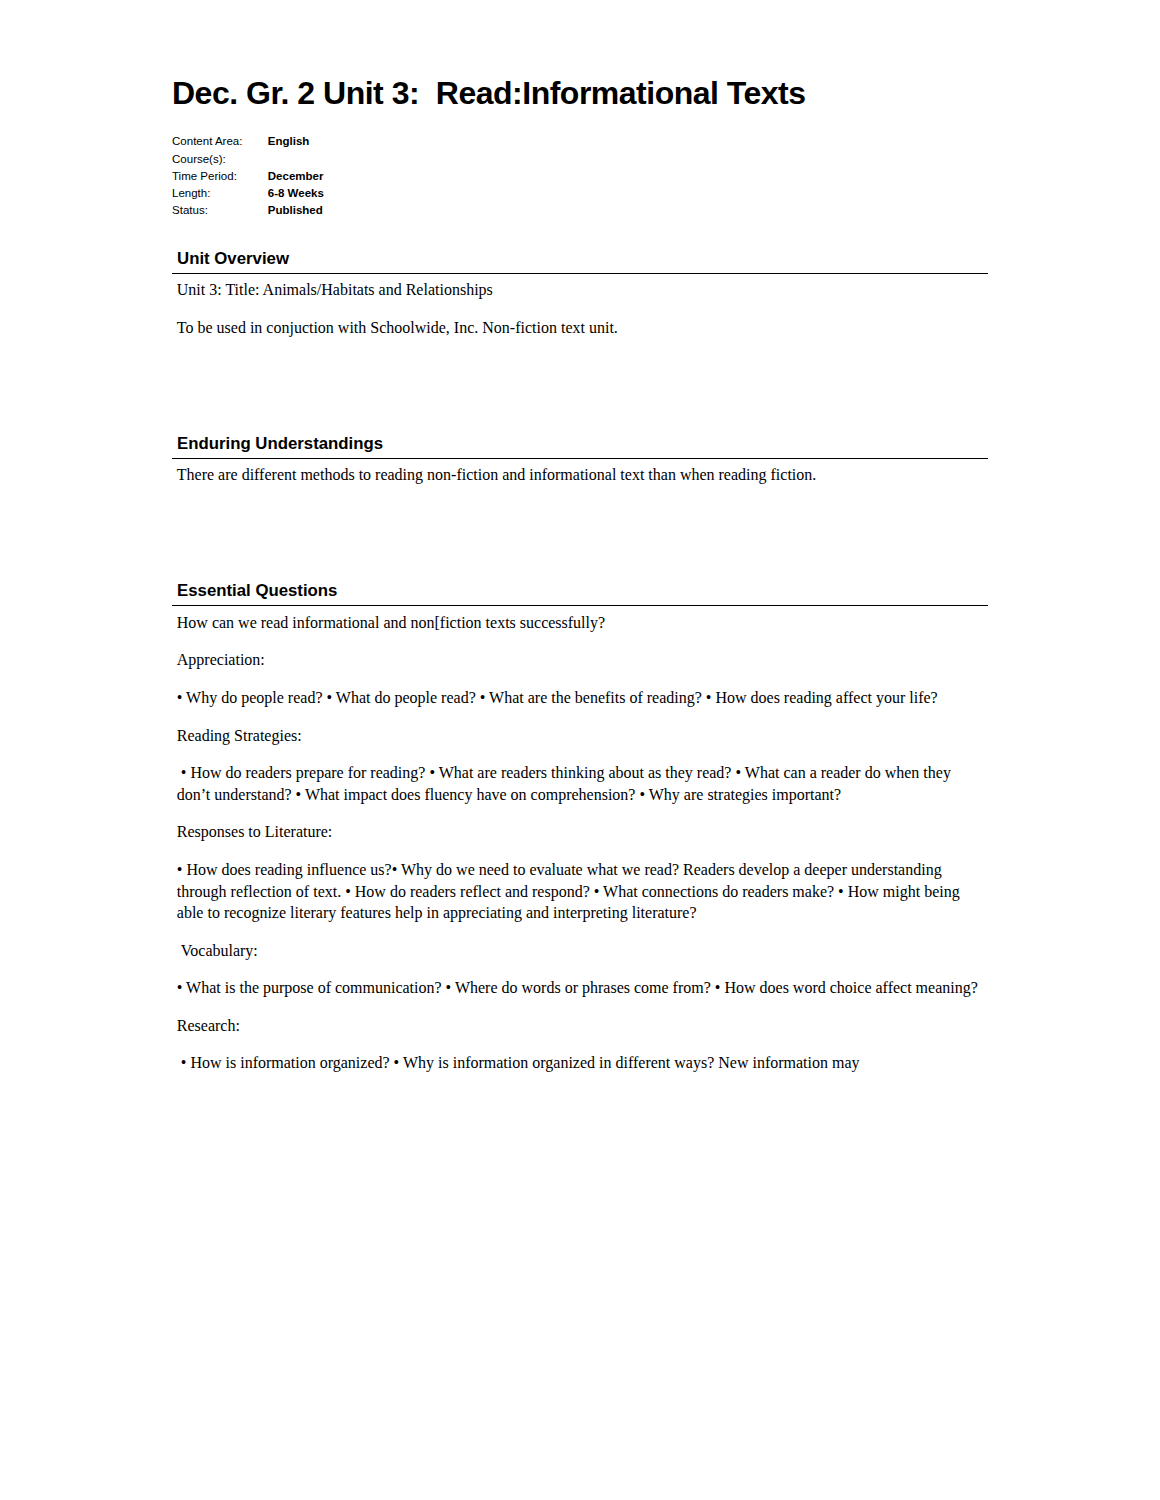Dec. Gr. 2 Unit 3: Read:Informational Texts
| Content Area: | English |
| Course(s): | |
| Time Period: | December |
| Length: | 6-8 Weeks |
| Status: | Published |
Unit Overview
Unit 3: Title: Animals/Habitats and Relationships
To be used in conjuction with Schoolwide, Inc. Non-fiction text unit.
Enduring Understandings
There are different methods to reading non-fiction and informational text than when reading fiction.
Essential Questions
How can we read informational and non[fiction texts successfully?
Appreciation:
• Why do people read? • What do people read? • What are the benefits of reading? • How does reading affect your life?
Reading Strategies:
• How do readers prepare for reading? • What are readers thinking about as they read? • What can a reader do when they don’t understand? • What impact does fluency have on comprehension? • Why are strategies important?
Responses to Literature:
• How does reading influence us?• Why do we need to evaluate what we read? Readers develop a deeper understanding through reflection of text. • How do readers reflect and respond? • What connections do readers make? • How might being able to recognize literary features help in appreciating and interpreting literature?
Vocabulary:
• What is the purpose of communication? • Where do words or phrases come from? • How does word choice affect meaning?
Research:
• How is information organized? • Why is information organized in different ways? New information may